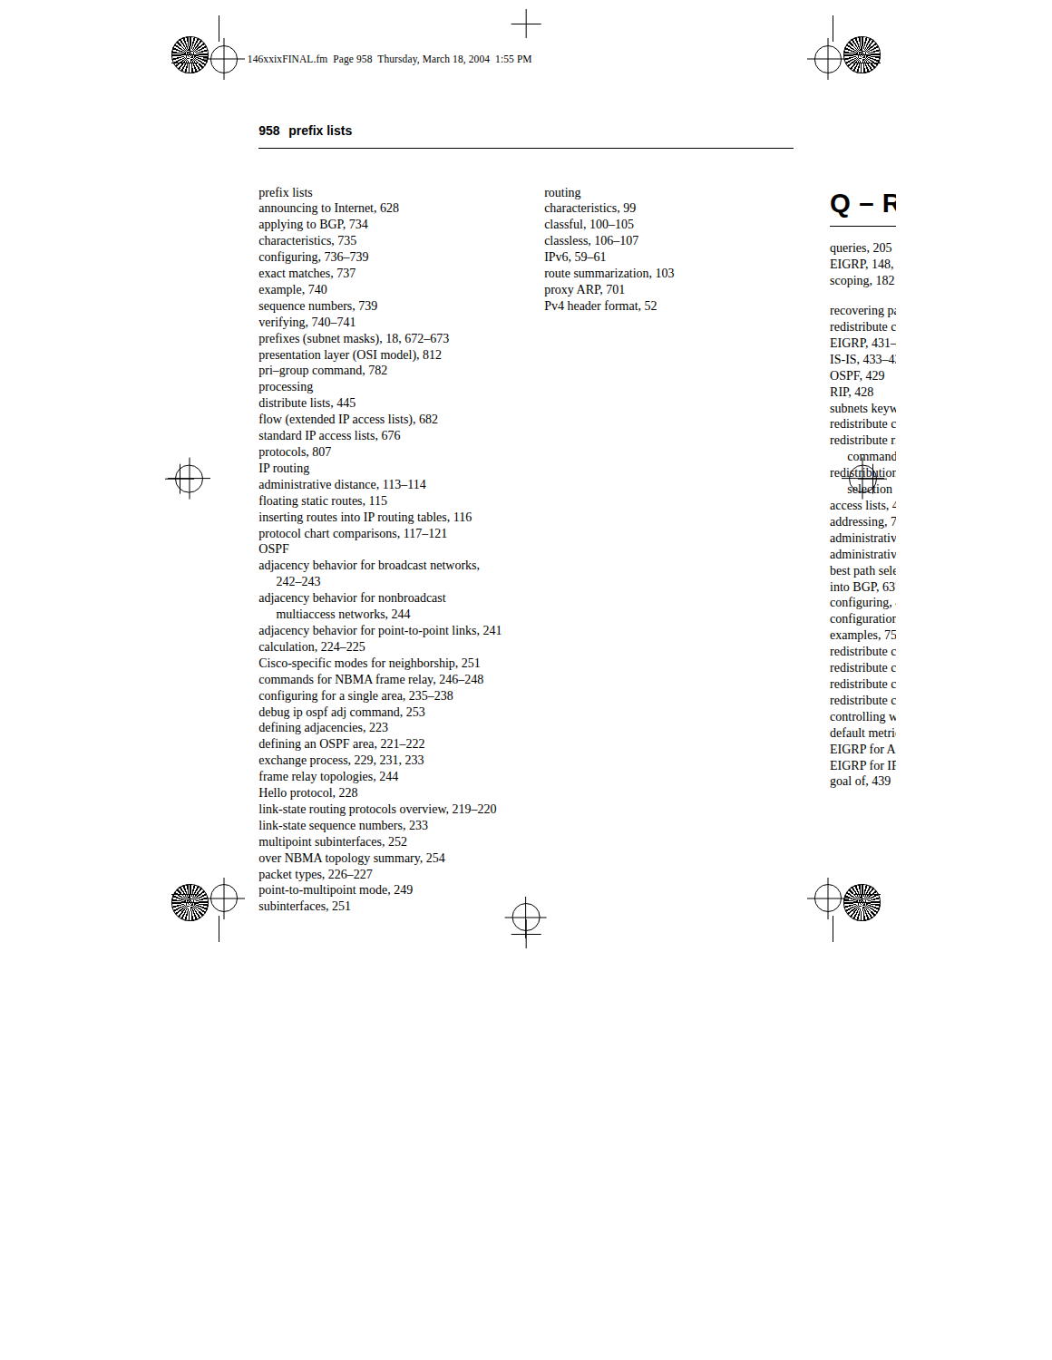146xxixFINAL.fm Page 958 Thursday, March 18, 2004 1:55 PM
958 prefix lists
prefix lists
announcing to Internet, 628
applying to BGP, 734
characteristics, 735
configuring, 736–739
exact matches, 737
example, 740
sequence numbers, 739
verifying, 740–741
prefixes (subnet masks), 18, 672–673
presentation layer (OSI model), 812
pri–group command, 782
processing
distribute lists, 445
flow (extended IP access lists), 682
standard IP access lists, 676
protocols, 807
IP routing
administrative distance, 113–114
floating static routes, 115
inserting routes into IP routing tables, 116
protocol chart comparisons, 117–121
OSPF
adjacency behavior for broadcast networks, 242–243
adjacency behavior for nonbroadcast multiaccess networks, 244
adjacency behavior for point-to-point links, 241
calculation, 224–225
Cisco-specific modes for neighborship, 251
commands for NBMA frame relay, 246–248
configuring for a single area, 235–238
debug ip ospf adj command, 253
defining adjacencies, 223
defining an OSPF area, 221–222
exchange process, 229, 231, 233
frame relay topologies, 244
Hello protocol, 228
link-state routing protocols overview, 219–220
link-state sequence numbers, 233
multipoint subinterfaces, 252
over NBMA topology summary, 254
packet types, 226–227
point-to-multipoint mode, 249
subinterfaces, 251
routing
characteristics, 99
classful, 100–105
classless, 106–107
IPv6, 59–61
route summarization, 103
proxy ARP, 701
Pv4 header format, 52
Q – R
queries, 205
EIGRP, 148, 836
scoping, 182
recovering passwords, 764–767
redistribute command, 712
EIGRP, 431–432
IS-IS, 433–434
OSPF, 429
RIP, 428
subnets keyword, 756
redistribute connected command, 440
redistribute rip route-map redis-rip subnets command, 454
redistribution, 418–421, 455. See also route selection
access lists, 448
addressing, 754–757
administrative distance, 422
administrative distance example, 459–463
best path selection, 422
into BGP, 637
configuring, 426–427
configuration exercises, 478–481, 487– 496
examples, 757–760
redistribute command for EIGRP, 431–432
redistribute command for IS-IS, 433–434
redistribute command for OSPF, 429–430
redistribute command for RIP, 428
controlling with distribute lists, 449
default metric, 435–436, 477
EIGRP for AppleTalk, 705
EIGRP for IPX, 704
goal of, 439